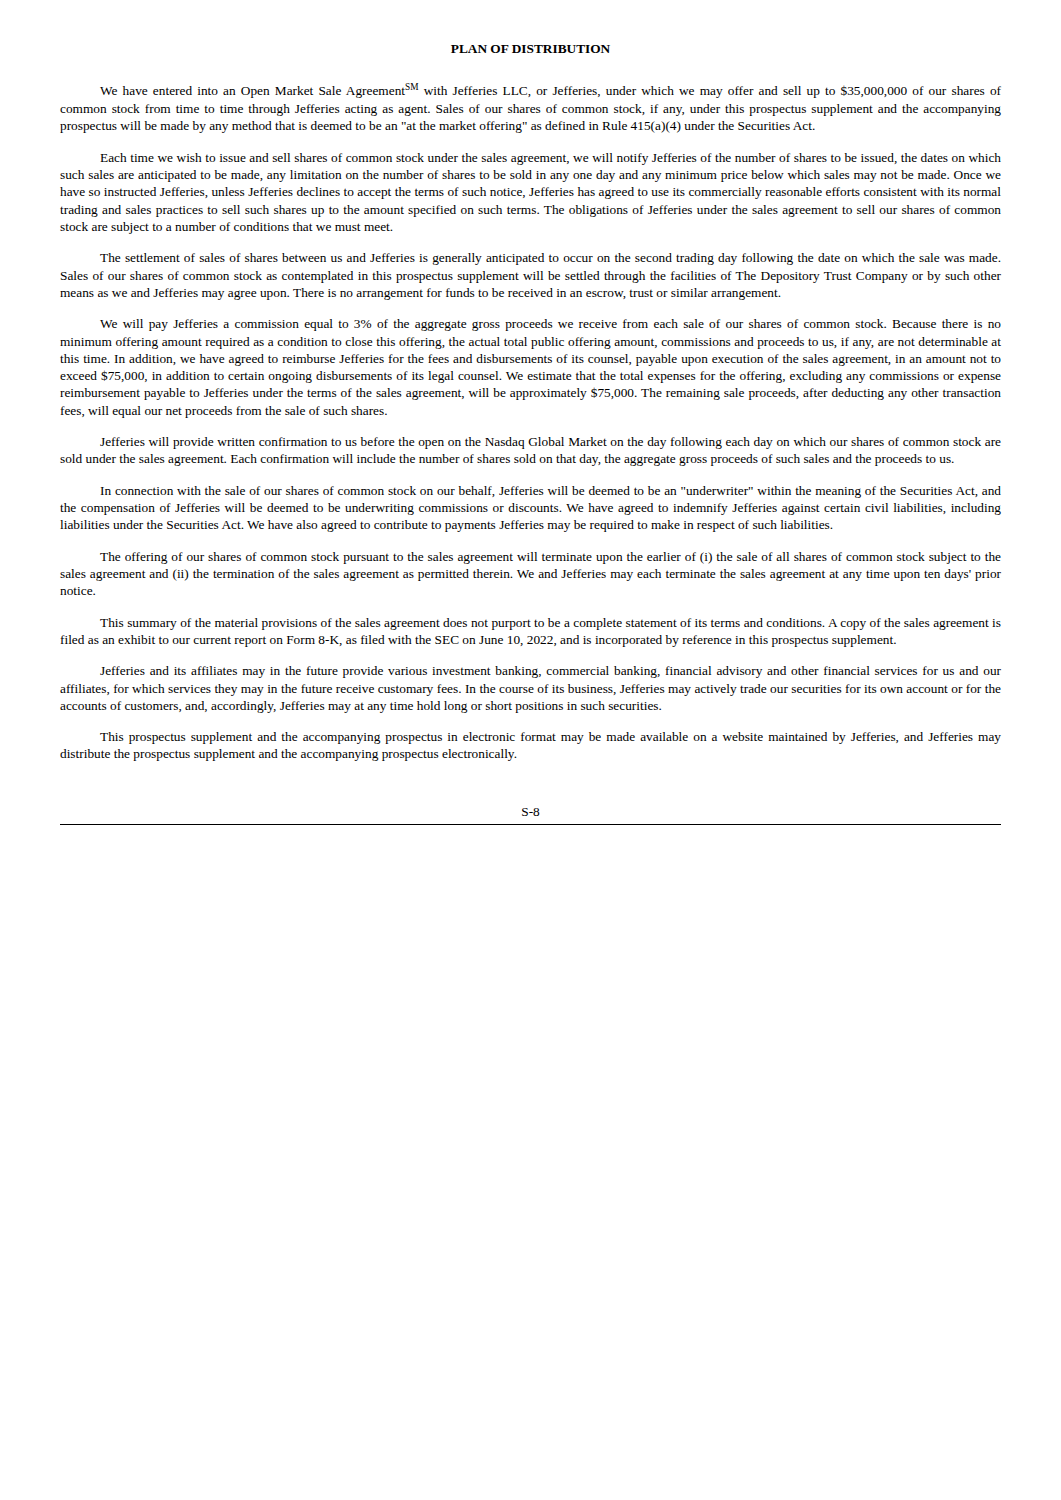PLAN OF DISTRIBUTION
We have entered into an Open Market Sale AgreementSM with Jefferies LLC, or Jefferies, under which we may offer and sell up to $35,000,000 of our shares of common stock from time to time through Jefferies acting as agent. Sales of our shares of common stock, if any, under this prospectus supplement and the accompanying prospectus will be made by any method that is deemed to be an "at the market offering" as defined in Rule 415(a)(4) under the Securities Act.
Each time we wish to issue and sell shares of common stock under the sales agreement, we will notify Jefferies of the number of shares to be issued, the dates on which such sales are anticipated to be made, any limitation on the number of shares to be sold in any one day and any minimum price below which sales may not be made. Once we have so instructed Jefferies, unless Jefferies declines to accept the terms of such notice, Jefferies has agreed to use its commercially reasonable efforts consistent with its normal trading and sales practices to sell such shares up to the amount specified on such terms. The obligations of Jefferies under the sales agreement to sell our shares of common stock are subject to a number of conditions that we must meet.
The settlement of sales of shares between us and Jefferies is generally anticipated to occur on the second trading day following the date on which the sale was made. Sales of our shares of common stock as contemplated in this prospectus supplement will be settled through the facilities of The Depository Trust Company or by such other means as we and Jefferies may agree upon. There is no arrangement for funds to be received in an escrow, trust or similar arrangement.
We will pay Jefferies a commission equal to 3% of the aggregate gross proceeds we receive from each sale of our shares of common stock. Because there is no minimum offering amount required as a condition to close this offering, the actual total public offering amount, commissions and proceeds to us, if any, are not determinable at this time. In addition, we have agreed to reimburse Jefferies for the fees and disbursements of its counsel, payable upon execution of the sales agreement, in an amount not to exceed $75,000, in addition to certain ongoing disbursements of its legal counsel. We estimate that the total expenses for the offering, excluding any commissions or expense reimbursement payable to Jefferies under the terms of the sales agreement, will be approximately $75,000. The remaining sale proceeds, after deducting any other transaction fees, will equal our net proceeds from the sale of such shares.
Jefferies will provide written confirmation to us before the open on the Nasdaq Global Market on the day following each day on which our shares of common stock are sold under the sales agreement. Each confirmation will include the number of shares sold on that day, the aggregate gross proceeds of such sales and the proceeds to us.
In connection with the sale of our shares of common stock on our behalf, Jefferies will be deemed to be an "underwriter" within the meaning of the Securities Act, and the compensation of Jefferies will be deemed to be underwriting commissions or discounts. We have agreed to indemnify Jefferies against certain civil liabilities, including liabilities under the Securities Act. We have also agreed to contribute to payments Jefferies may be required to make in respect of such liabilities.
The offering of our shares of common stock pursuant to the sales agreement will terminate upon the earlier of (i) the sale of all shares of common stock subject to the sales agreement and (ii) the termination of the sales agreement as permitted therein. We and Jefferies may each terminate the sales agreement at any time upon ten days' prior notice.
This summary of the material provisions of the sales agreement does not purport to be a complete statement of its terms and conditions. A copy of the sales agreement is filed as an exhibit to our current report on Form 8-K, as filed with the SEC on June 10, 2022, and is incorporated by reference in this prospectus supplement.
Jefferies and its affiliates may in the future provide various investment banking, commercial banking, financial advisory and other financial services for us and our affiliates, for which services they may in the future receive customary fees. In the course of its business, Jefferies may actively trade our securities for its own account or for the accounts of customers, and, accordingly, Jefferies may at any time hold long or short positions in such securities.
This prospectus supplement and the accompanying prospectus in electronic format may be made available on a website maintained by Jefferies, and Jefferies may distribute the prospectus supplement and the accompanying prospectus electronically.
S-8